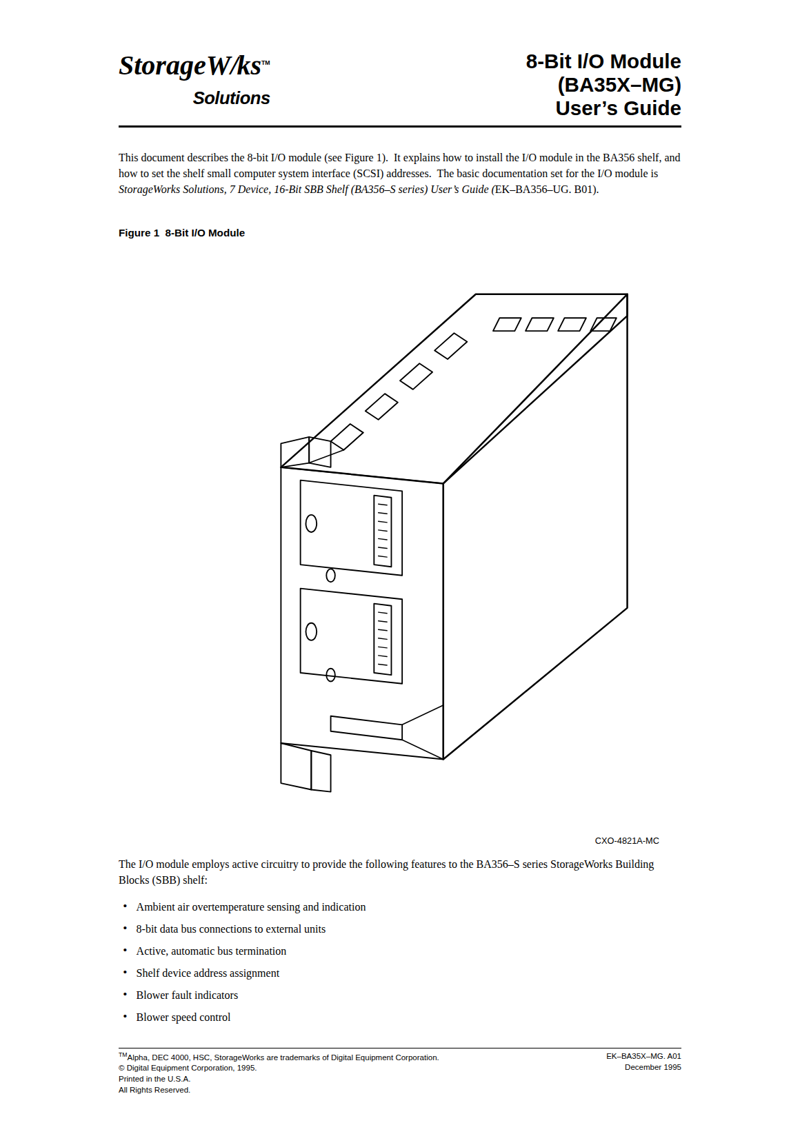StorageW/ksTM
Solutions
8-Bit I/O Module
(BA35X–MG)
User’s Guide
This document describes the 8-bit I/O module (see Figure 1). It explains how to install the I/O module in the BA356 shelf, and how to set the shelf small computer system interface (SCSI) addresses. The basic documentation set for the I/O module is StorageWorks Solutions, 7 Device, 16-Bit SBB Shelf (BA356–S series) User’s Guide (EK–BA356–UG. B01).
Figure 1 8-Bit I/O Module
CXO-4821A-MC
The I/O module employs active circuitry to provide the following features to the BA356–S series StorageWorks Building Blocks (SBB) shelf:
Ambient air overtemperature sensing and indication
8-bit data bus connections to external units
Active, automatic bus termination
Shelf device address assignment
Blower fault indicators
Blower speed control
TMAlpha, DEC 4000, HSC, StorageWorks are trademarks of Digital Equipment Corporation.
© Digital Equipment Corporation, 1995.
Printed in the U.S.A.
All Rights Reserved.
EK–BA35X–MG. A01
December 1995